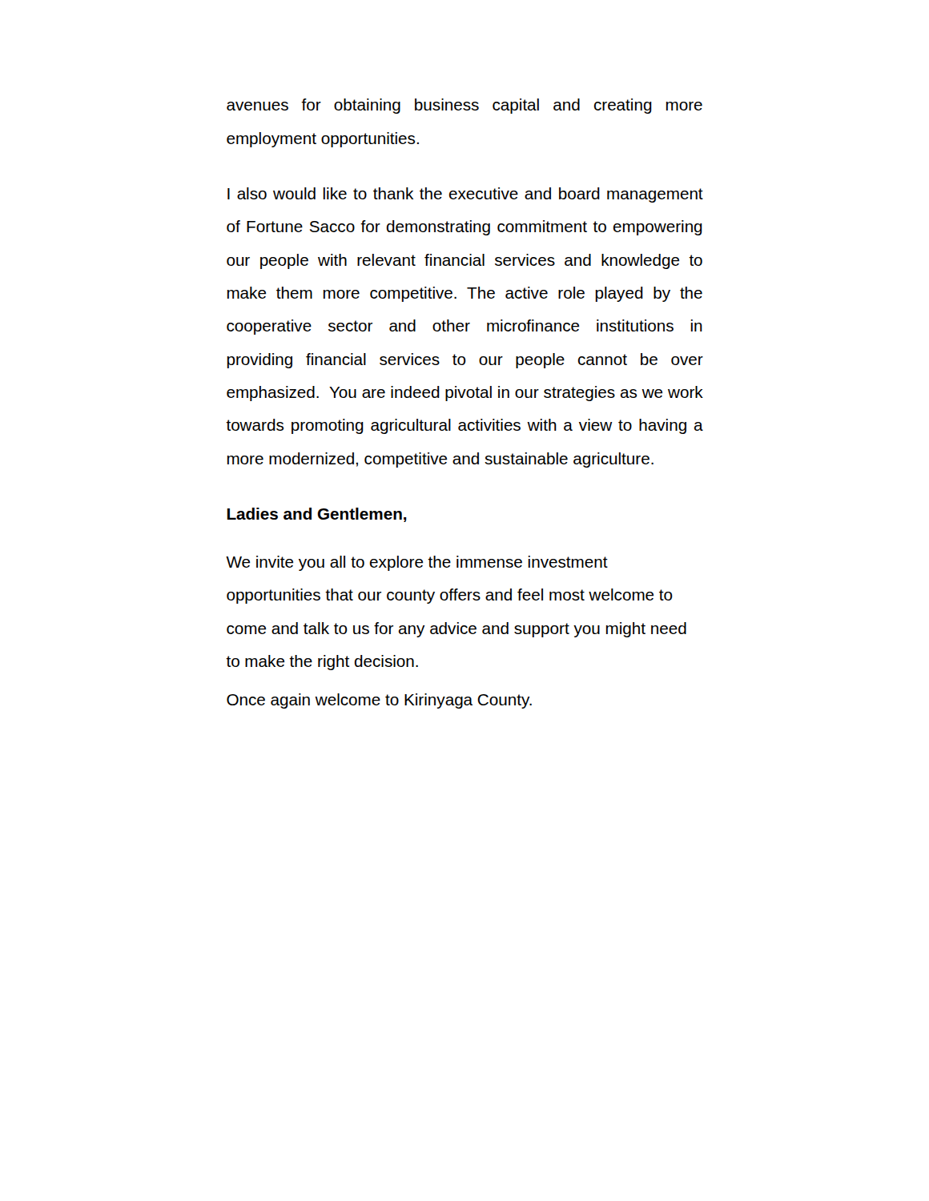avenues for obtaining business capital and creating more employment opportunities.
I also would like to thank the executive and board management of Fortune Sacco for demonstrating commitment to empowering our people with relevant financial services and knowledge to make them more competitive. The active role played by the cooperative sector and other microfinance institutions in providing financial services to our people cannot be over emphasized. You are indeed pivotal in our strategies as we work towards promoting agricultural activities with a view to having a more modernized, competitive and sustainable agriculture.
Ladies and Gentlemen,
We invite you all to explore the immense investment opportunities that our county offers and feel most welcome to come and talk to us for any advice and support you might need to make the right decision.
Once again welcome to Kirinyaga County.